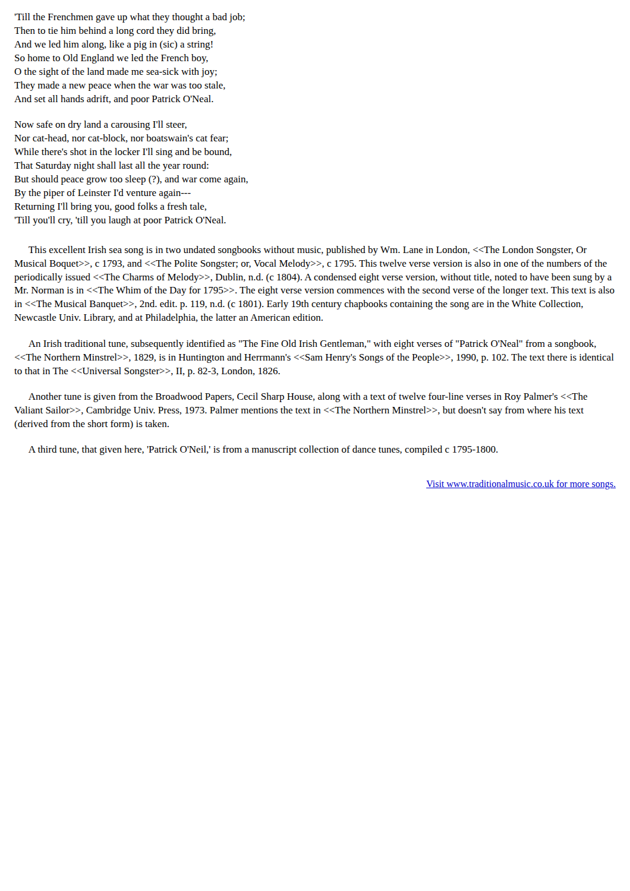'Till the Frenchmen gave up what they thought a bad job;
Then to tie him behind a long cord they did bring,
And we led him along, like a pig in (sic) a string!
So home to Old England we led the French boy,
O the sight of the land made me sea-sick with joy;
They made a new peace when the war was too stale,
And set all hands adrift, and poor Patrick O'Neal.
Now safe on dry land a carousing I'll steer,
Nor cat-head, nor cat-block, nor boatswain's cat fear;
While there's shot in the locker I'll sing and be bound,
That Saturday night shall last all the year round:
But should peace grow too sleep (?), and war come again,
By the piper of Leinster I'd venture again---
Returning I'll bring you, good folks a fresh tale,
'Till you'll cry, 'till you laugh at poor Patrick O'Neal.
This excellent Irish sea song is in two undated songbooks without music, published by Wm. Lane in London, <<The London Songster, Or Musical Boquet>>, c 1793, and <<The Polite Songster; or, Vocal Melody>>, c 1795. This twelve verse version is also in one of the numbers of the periodically issued <<The Charms of Melody>>, Dublin, n.d. (c 1804). A condensed eight verse version, without title, noted to have been sung by a Mr. Norman is in <<The Whim of the Day for 1795>>. The eight verse version commences with the second verse of the longer text. This text is also in <<The Musical Banquet>>, 2nd. edit. p. 119, n.d. (c 1801). Early 19th century chapbooks containing the song are in the White Collection, Newcastle Univ. Library, and at Philadelphia, the latter an American edition.
An Irish traditional tune, subsequently identified as "The Fine Old Irish Gentleman," with eight verses of "Patrick O'Neal" from a songbook, <<The Northern Minstrel>>, 1829, is in Huntington and Herrmann's <<Sam Henry's Songs of the People>>, 1990, p. 102. The text there is identical to that in The <<Universal Songster>>, II, p. 82-3, London, 1826.
Another tune is given from the Broadwood Papers, Cecil Sharp House, along with a text of twelve four-line verses in Roy Palmer's <<The Valiant Sailor>>, Cambridge Univ. Press, 1973. Palmer mentions the text in <<The Northern Minstrel>>, but doesn't say from where his text (derived from the short form) is taken.
A third tune, that given here, 'Patrick O'Neil,' is from a manuscript collection of dance tunes, compiled c 1795-1800.
Visit www.traditionalmusic.co.uk for more songs.